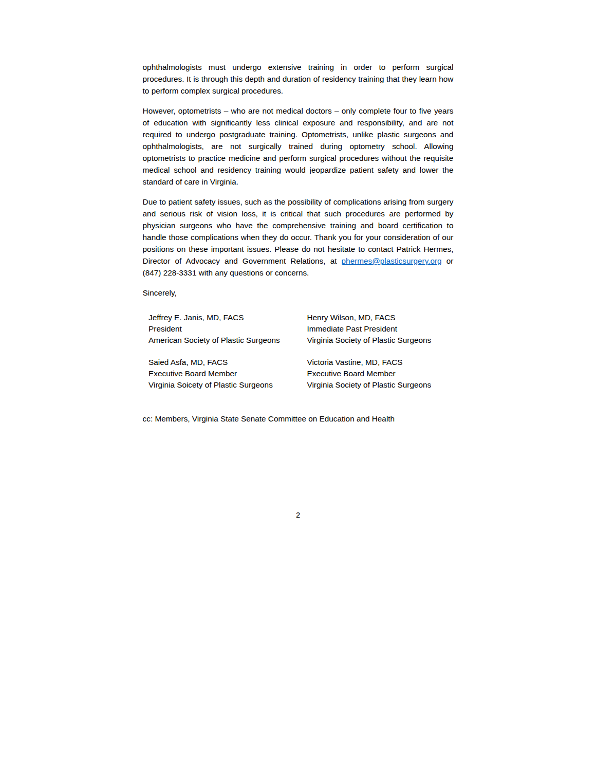ophthalmologists must undergo extensive training in order to perform surgical procedures. It is through this depth and duration of residency training that they learn how to perform complex surgical procedures.
However, optometrists – who are not medical doctors – only complete four to five years of education with significantly less clinical exposure and responsibility, and are not required to undergo postgraduate training. Optometrists, unlike plastic surgeons and ophthalmologists, are not surgically trained during optometry school. Allowing optometrists to practice medicine and perform surgical procedures without the requisite medical school and residency training would jeopardize patient safety and lower the standard of care in Virginia.
Due to patient safety issues, such as the possibility of complications arising from surgery and serious risk of vision loss, it is critical that such procedures are performed by physician surgeons who have the comprehensive training and board certification to handle those complications when they do occur. Thank you for your consideration of our positions on these important issues. Please do not hesitate to contact Patrick Hermes, Director of Advocacy and Government Relations, at phermes@plasticsurgery.org or (847) 228-3331 with any questions or concerns.
Sincerely,
| Jeffrey E. Janis, MD, FACS President American Society of Plastic Surgeons | Henry Wilson, MD, FACS Immediate Past President Virginia Society of Plastic Surgeons |
| Saied Asfa, MD, FACS Executive Board Member Virginia Soicety of Plastic Surgeons | Victoria Vastine, MD, FACS Executive Board Member Virginia Society of Plastic Surgeons |
cc: Members, Virginia State Senate Committee on Education and Health
2